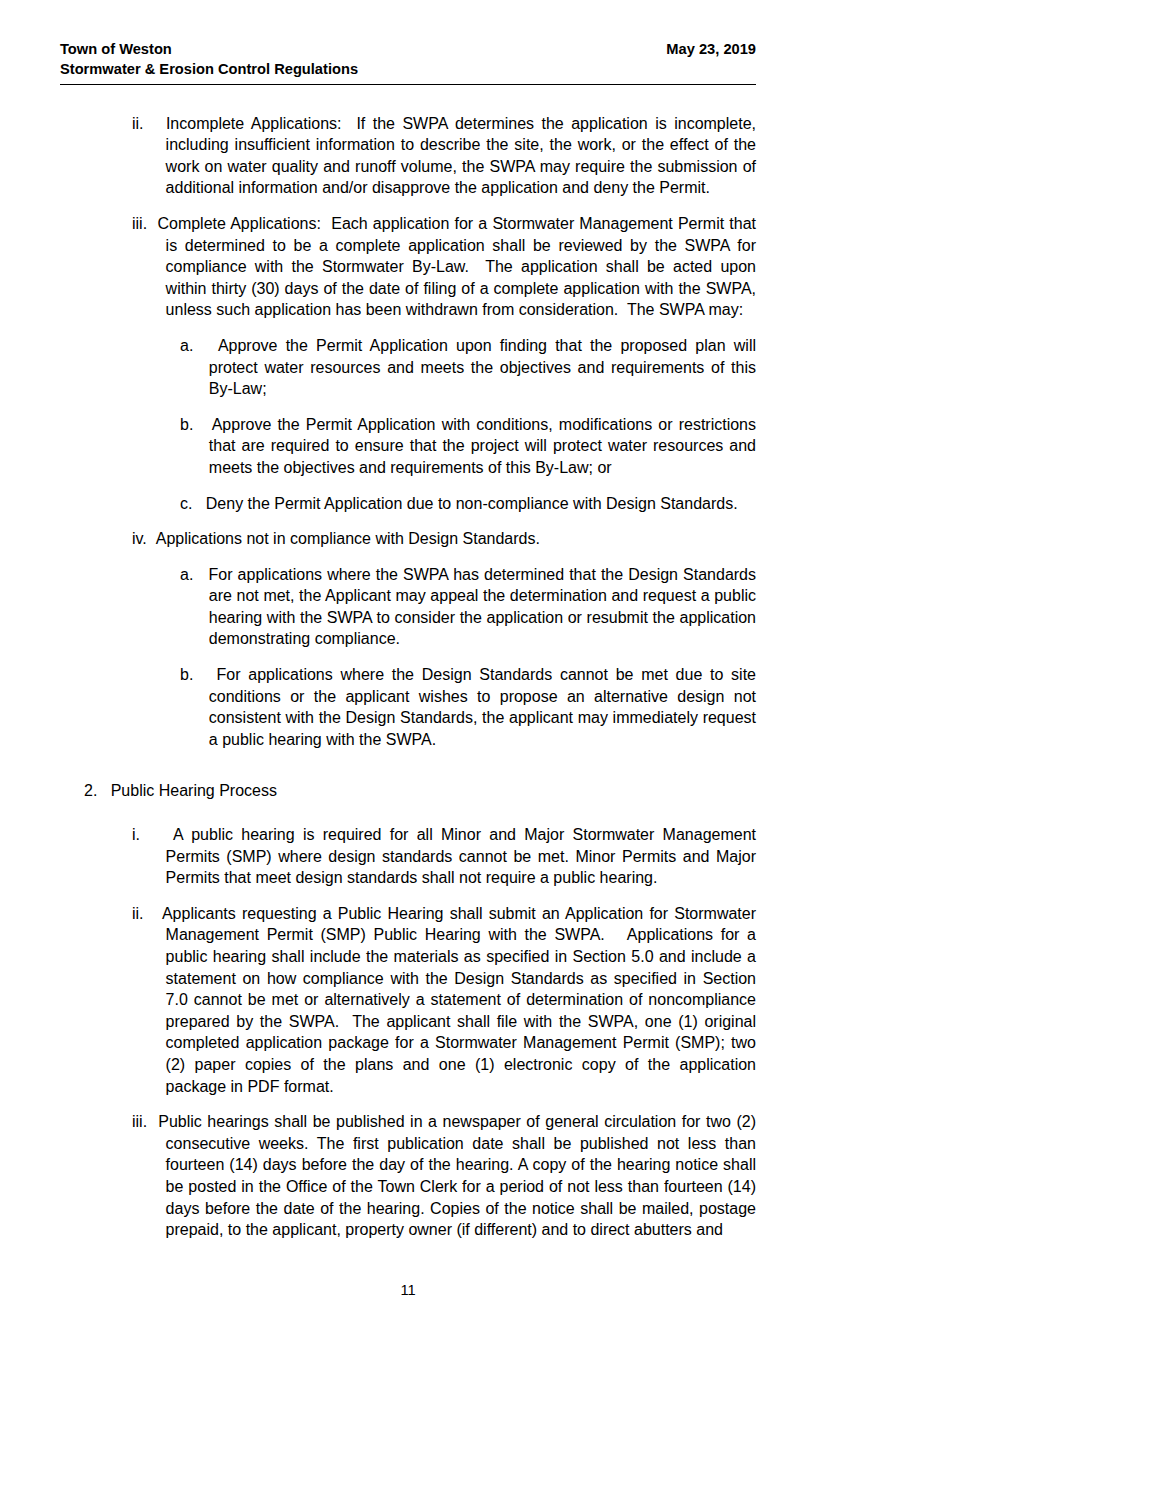Town of Weston
Stormwater & Erosion Control Regulations
May 23, 2019
ii. Incomplete Applications: If the SWPA determines the application is incomplete, including insufficient information to describe the site, the work, or the effect of the work on water quality and runoff volume, the SWPA may require the submission of additional information and/or disapprove the application and deny the Permit.
iii. Complete Applications: Each application for a Stormwater Management Permit that is determined to be a complete application shall be reviewed by the SWPA for compliance with the Stormwater By-Law. The application shall be acted upon within thirty (30) days of the date of filing of a complete application with the SWPA, unless such application has been withdrawn from consideration. The SWPA may:
a. Approve the Permit Application upon finding that the proposed plan will protect water resources and meets the objectives and requirements of this By-Law;
b. Approve the Permit Application with conditions, modifications or restrictions that are required to ensure that the project will protect water resources and meets the objectives and requirements of this By-Law; or
c. Deny the Permit Application due to non-compliance with Design Standards.
iv. Applications not in compliance with Design Standards.
a. For applications where the SWPA has determined that the Design Standards are not met, the Applicant may appeal the determination and request a public hearing with the SWPA to consider the application or resubmit the application demonstrating compliance.
b. For applications where the Design Standards cannot be met due to site conditions or the applicant wishes to propose an alternative design not consistent with the Design Standards, the applicant may immediately request a public hearing with the SWPA.
2. Public Hearing Process
i. A public hearing is required for all Minor and Major Stormwater Management Permits (SMP) where design standards cannot be met. Minor Permits and Major Permits that meet design standards shall not require a public hearing.
ii. Applicants requesting a Public Hearing shall submit an Application for Stormwater Management Permit (SMP) Public Hearing with the SWPA. Applications for a public hearing shall include the materials as specified in Section 5.0 and include a statement on how compliance with the Design Standards as specified in Section 7.0 cannot be met or alternatively a statement of determination of noncompliance prepared by the SWPA. The applicant shall file with the SWPA, one (1) original completed application package for a Stormwater Management Permit (SMP); two (2) paper copies of the plans and one (1) electronic copy of the application package in PDF format.
iii. Public hearings shall be published in a newspaper of general circulation for two (2) consecutive weeks. The first publication date shall be published not less than fourteen (14) days before the day of the hearing. A copy of the hearing notice shall be posted in the Office of the Town Clerk for a period of not less than fourteen (14) days before the date of the hearing. Copies of the notice shall be mailed, postage prepaid, to the applicant, property owner (if different) and to direct abutters and
11